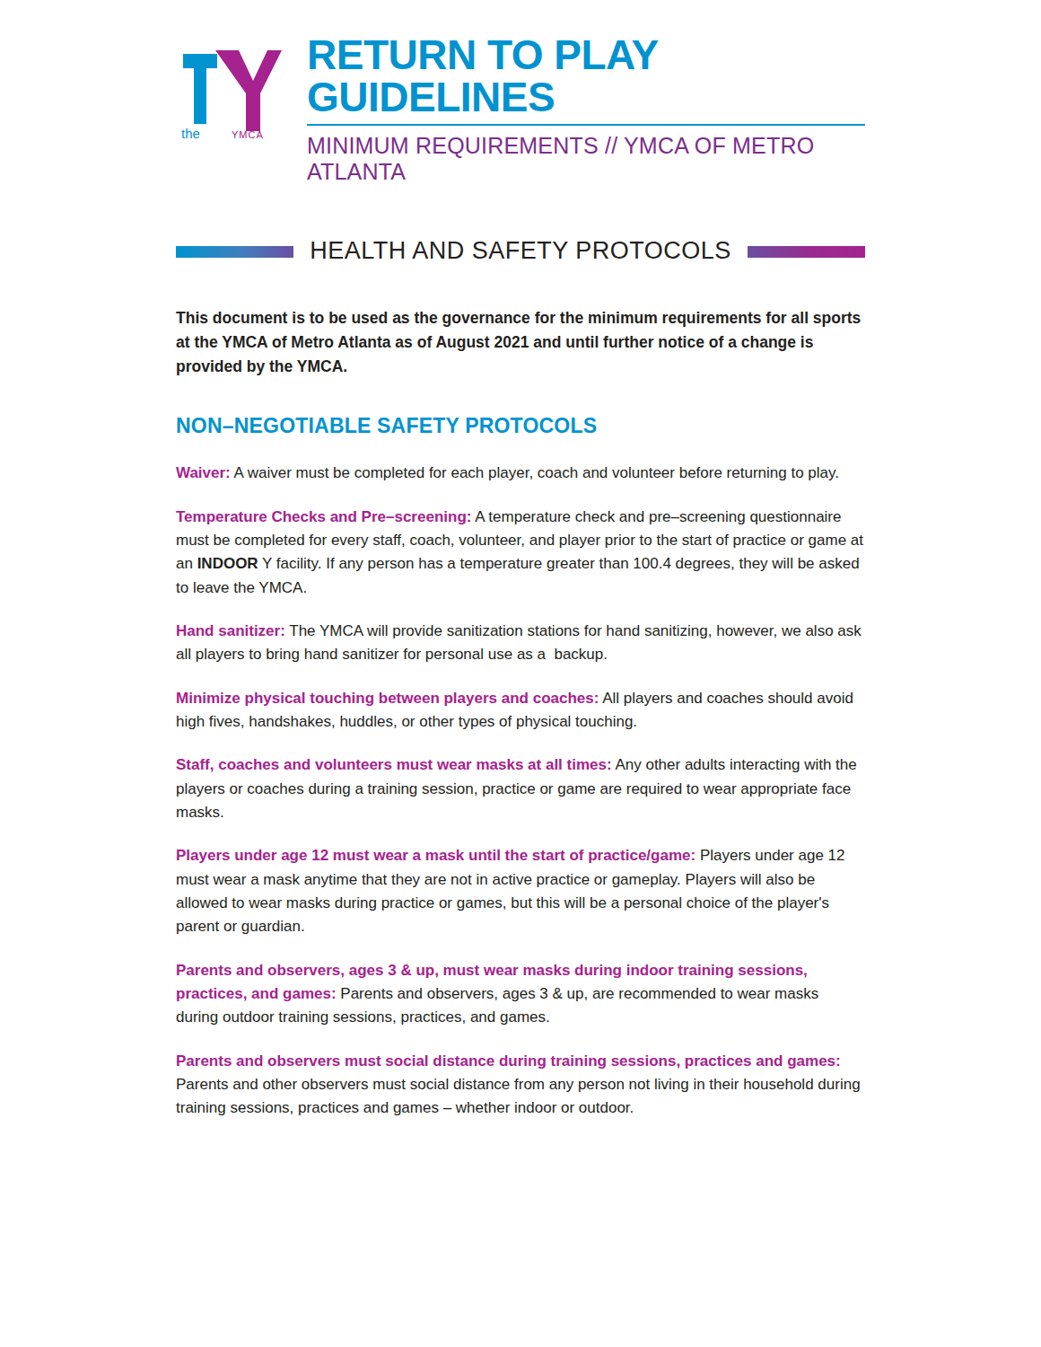the YMCA
Return to Play Guidelines
Minimum Requirements // YMCA of Metro Atlanta
Health and Safety Protocols
This document is to be used as the governance for the minimum requirements for all sports at the YMCA of Metro Atlanta as of August 2021 and until further notice of a change is provided by the YMCA.
Non–Negotiable Safety Protocols
Waiver: A waiver must be completed for each player, coach and volunteer before returning to play.
Temperature Checks and Pre–screening: A temperature check and pre–screening questionnaire must be completed for every staff, coach, volunteer, and player prior to the start of practice or game at an INDOOR Y facility. If any person has a temperature greater than 100.4 degrees, they will be asked to leave the YMCA.
Hand sanitizer: The YMCA will provide sanitization stations for hand sanitizing, however, we also ask all players to bring hand sanitizer for personal use as a backup.
Minimize physical touching between players and coaches: All players and coaches should avoid high fives, handshakes, huddles, or other types of physical touching.
Staff, coaches and volunteers must wear masks at all times: Any other adults interacting with the players or coaches during a training session, practice or game are required to wear appropriate face masks.
Players under age 12 must wear a mask until the start of practice/game: Players under age 12 must wear a mask anytime that they are not in active practice or gameplay. Players will also be allowed to wear masks during practice or games, but this will be a personal choice of the player's parent or guardian.
Parents and observers, ages 3 & up, must wear masks during indoor training sessions, practices, and games: Parents and observers, ages 3 & up, are recommended to wear masks during outdoor training sessions, practices, and games.
Parents and observers must social distance during training sessions, practices and games: Parents and other observers must social distance from any person not living in their household during training sessions, practices and games – whether indoor or outdoor.